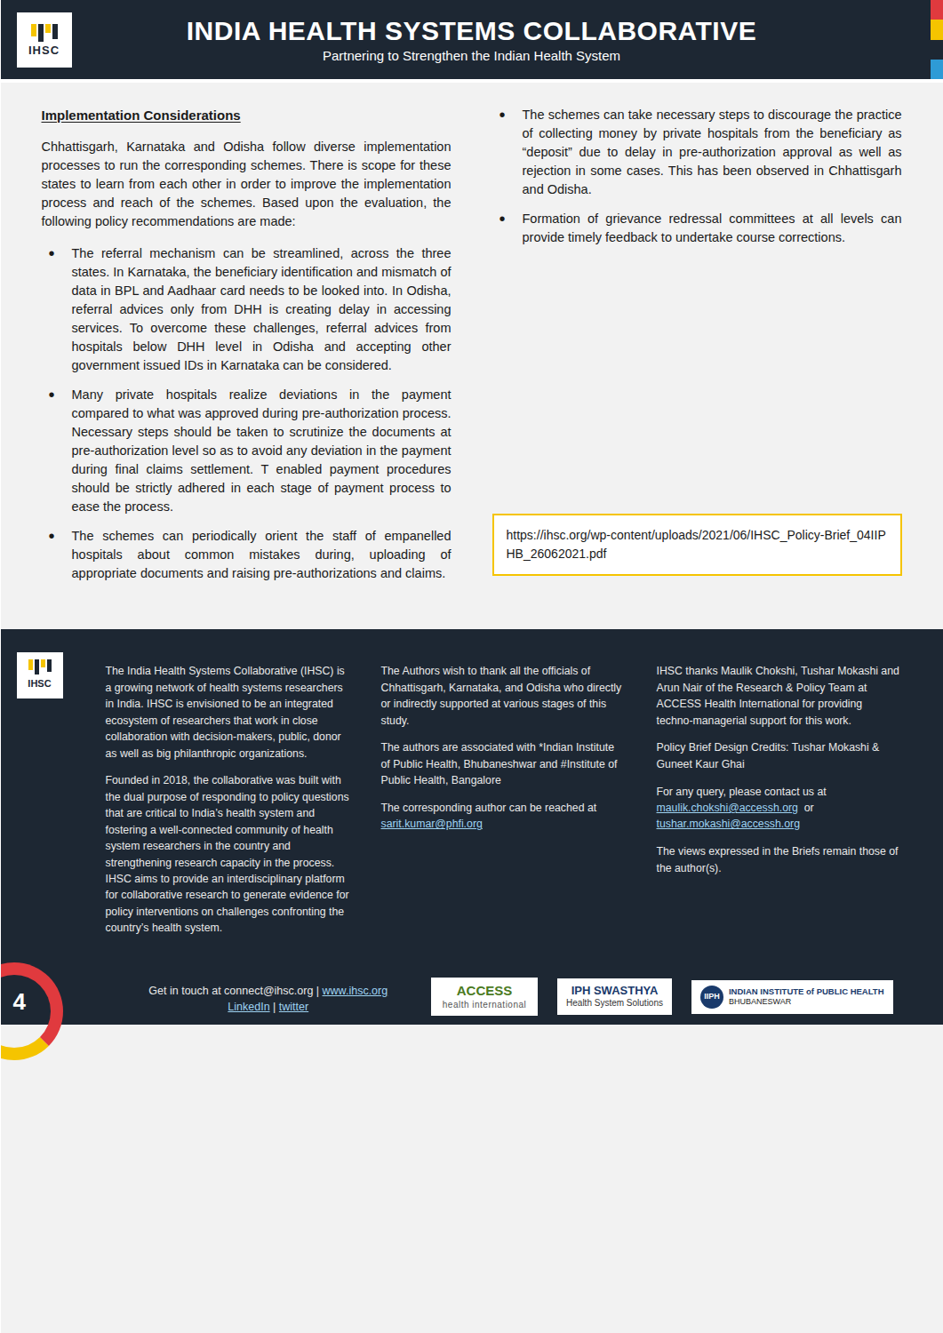IHSC
INDIA HEALTH SYSTEMS COLLABORATIVE
Partnering to Strengthen the Indian Health System
Implementation Considerations
Chhattisgarh, Karnataka and Odisha follow diverse implementation processes to run the corresponding schemes. There is scope for these states to learn from each other in order to improve the implementation process and reach of the schemes. Based upon the evaluation, the following policy recommendations are made:
The referral mechanism can be streamlined, across the three states. In Karnataka, the beneficiary identification and mismatch of data in BPL and Aadhaar card needs to be looked into. In Odisha, referral advices only from DHH is creating delay in accessing services. To overcome these challenges, referral advices from hospitals below DHH level in Odisha and accepting other government issued IDs in Karnataka can be considered.
Many private hospitals realize deviations in the payment compared to what was approved during pre-authorization process. Necessary steps should be taken to scrutinize the documents at pre-authorization level so as to avoid any deviation in the payment during final claims settlement. T enabled payment procedures should be strictly adhered in each stage of payment process to ease the process.
The schemes can periodically orient the staff of empanelled hospitals about common mistakes during, uploading of appropriate documents and raising pre-authorizations and claims.
The schemes can take necessary steps to discourage the practice of collecting money by private hospitals from the beneficiary as “deposit” due to delay in pre-authorization approval as well as rejection in some cases. This has been observed in Chhattisgarh and Odisha.
Formation of grievance redressal committees at all levels can provide timely feedback to undertake course corrections.
https://ihsc.org/wp-content/uploads/2021/06/IHSC_Policy-Brief_04IIPHB_26062021.pdf
IHSC
The India Health Systems Collaborative (IHSC) is a growing network of health systems researchers in India. IHSC is envisioned to be an integrated ecosystem of researchers that work in close collaboration with decision-makers, public, donor as well as big philanthropic organizations.
Founded in 2018, the collaborative was built with the dual purpose of responding to policy questions that are critical to India’s health system and fostering a well-connected community of health system researchers in the country and strengthening research capacity in the process. IHSC aims to provide an interdisciplinary platform for collaborative research to generate evidence for policy interventions on challenges confronting the country’s health system.
The Authors wish to thank all the officials of Chhattisgarh, Karnataka, and Odisha who directly or indirectly supported at various stages of this study.
The authors are associated with *Indian Institute of Public Health, Bhubaneshwar and #Institute of Public Health, Bangalore
The corresponding author can be reached at sarit.kumar@phfi.org
IHSC thanks Maulik Chokshi, Tushar Mokashi and Arun Nair of the Research & Policy Team at ACCESS Health International for providing techno-managerial support for this work.
Policy Brief Design Credits: Tushar Mokashi & Guneet Kaur Ghai
For any query, please contact us at maulik.chokshi@accessh.org or tushar.mokashi@accessh.org
The views expressed in the Briefs remain those of the author(s).
Get in touch at connect@ihsc.org | www.ihsc.org
LinkedIn | twitter
ACCESShealth international
IPH SWASTHYAHealth System Solutions
IIPH
INDIAN INSTITUTE of PUBLIC HEALTHBHUBANESWAR
4